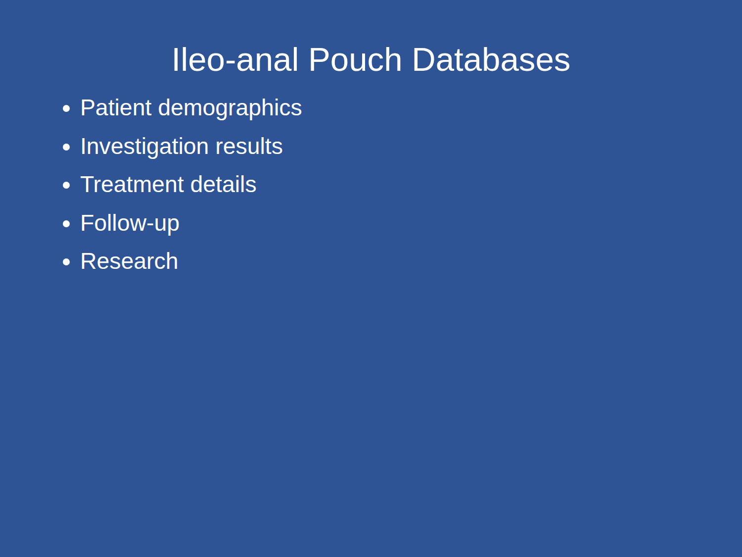Ileo-anal Pouch Databases
Patient demographics
Investigation results
Treatment details
Follow-up
Research